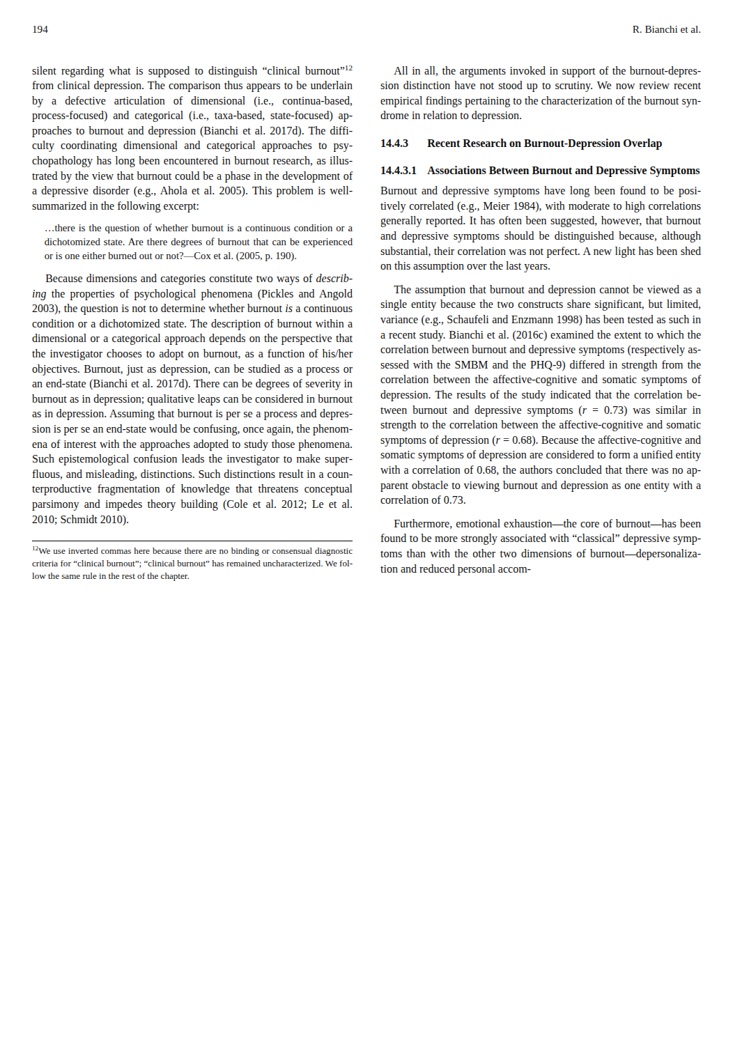194 R. Bianchi et al.
silent regarding what is supposed to distinguish “clinical burnout”12 from clinical depression. The comparison thus appears to be underlain by a defective articulation of dimensional (i.e., continua-based, process-focused) and categorical (i.e., taxa-based, state-focused) approaches to burnout and depression (Bianchi et al. 2017d). The difficulty coordinating dimensional and categorical approaches to psychopathology has long been encountered in burnout research, as illustrated by the view that burnout could be a phase in the development of a depressive disorder (e.g., Ahola et al. 2005). This problem is well-summarized in the following excerpt:
…there is the question of whether burnout is a continuous condition or a dichotomized state. Are there degrees of burnout that can be experienced or is one either burned out or not?—Cox et al. (2005, p. 190).
Because dimensions and categories constitute two ways of describing the properties of psychological phenomena (Pickles and Angold 2003), the question is not to determine whether burnout is a continuous condition or a dichotomized state. The description of burnout within a dimensional or a categorical approach depends on the perspective that the investigator chooses to adopt on burnout, as a function of his/her objectives. Burnout, just as depression, can be studied as a process or an end-state (Bianchi et al. 2017d). There can be degrees of severity in burnout as in depression; qualitative leaps can be considered in burnout as in depression. Assuming that burnout is per se a process and depression is per se an end-state would be confusing, once again, the phenomena of interest with the approaches adopted to study those phenomena. Such epistemological confusion leads the investigator to make superfluous, and misleading, distinctions. Such distinctions result in a counterproductive fragmentation of knowledge that threatens conceptual parsimony and impedes theory building (Cole et al. 2012; Le et al. 2010; Schmidt 2010).
12We use inverted commas here because there are no binding or consensual diagnostic criteria for “clinical burnout”; “clinical burnout” has remained uncharacterized. We follow the same rule in the rest of the chapter.
All in all, the arguments invoked in support of the burnout-depression distinction have not stood up to scrutiny. We now review recent empirical findings pertaining to the characterization of the burnout syndrome in relation to depression.
14.4.3 Recent Research on Burnout-Depression Overlap
14.4.3.1 Associations Between Burnout and Depressive Symptoms
Burnout and depressive symptoms have long been found to be positively correlated (e.g., Meier 1984), with moderate to high correlations generally reported. It has often been suggested, however, that burnout and depressive symptoms should be distinguished because, although substantial, their correlation was not perfect. A new light has been shed on this assumption over the last years.
The assumption that burnout and depression cannot be viewed as a single entity because the two constructs share significant, but limited, variance (e.g., Schaufeli and Enzmann 1998) has been tested as such in a recent study. Bianchi et al. (2016c) examined the extent to which the correlation between burnout and depressive symptoms (respectively assessed with the SMBM and the PHQ-9) differed in strength from the correlation between the affective-cognitive and somatic symptoms of depression. The results of the study indicated that the correlation between burnout and depressive symptoms (r = 0.73) was similar in strength to the correlation between the affective-cognitive and somatic symptoms of depression (r = 0.68). Because the affective-cognitive and somatic symptoms of depression are considered to form a unified entity with a correlation of 0.68, the authors concluded that there was no apparent obstacle to viewing burnout and depression as one entity with a correlation of 0.73.
Furthermore, emotional exhaustion—the core of burnout—has been found to be more strongly associated with “classical” depressive symptoms than with the other two dimensions of burnout—depersonalization and reduced personal accom-